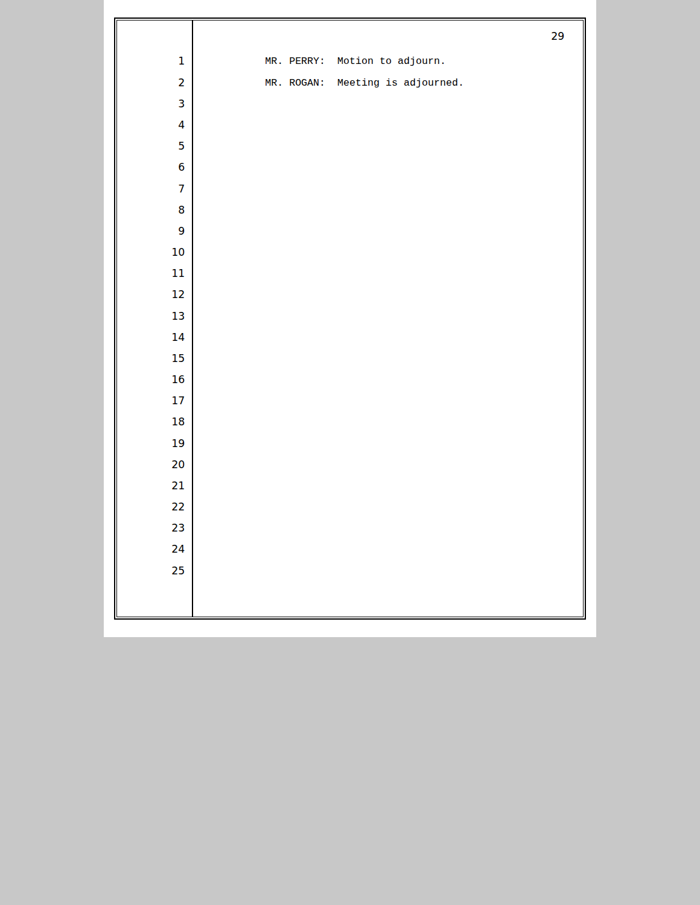29
1
2
3
4
5
6
7
8
9
10
11
12
13
14
15
16
17
18
19
20
21
22
23
24
25
MR. PERRY: Motion to adjourn. MR. ROGAN: Meeting is adjourned.